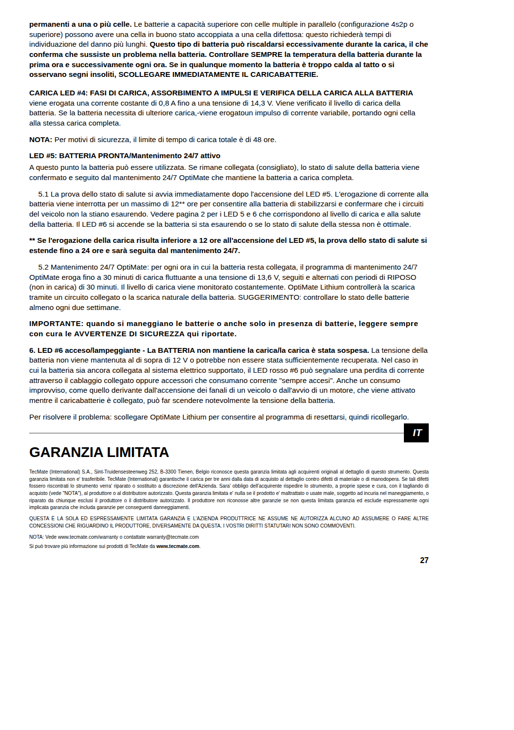permanenti a una o più celle. Le batterie a capacità superiore con celle multiple in parallelo (configurazione 4s2p o superiore) possono avere una cella in buono stato accoppiata a una cella difettosa: questo richiederà tempi di individuazione del danno più lunghi. Questo tipo di batteria può riscaldarsi eccessivamente durante la carica, il che conferma che sussiste un problema nella batteria. Controllare SEMPRE la temperatura della batteria durante la prima ora e successivamente ogni ora. Se in qualunque momento la batteria è troppo calda al tatto o si osservano segni insoliti, SCOLLEGARE IMMEDIATAMENTE IL CARICABATTERIE.
CARICA LED #4: FASI DI CARICA, ASSORBIMENTO A IMPULSI E VERIFICA DELLA CARICA ALLA BATTERIA viene erogata una corrente costante di 0,8 A fino a una tensione di 14,3 V. Viene verificato il livello di carica della batteria. Se la batteria necessita di ulteriore carica,-viene erogatoun impulso di corrente variabile, portando ogni cella alla stessa carica completa.
NOTA: Per motivi di sicurezza, il limite di tempo di carica totale è di 48 ore.
LED #5: BATTERIA PRONTA/Mantenimento 24/7 attivo
A questo punto la batteria può essere utilizzata. Se rimane collegata (consigliato), lo stato di salute della batteria viene confermato e seguito dal mantenimento 24/7 OptiMate che mantiene la batteria a carica completa.
5.1 La prova dello stato di salute si avvia immediatamente dopo l'accensione del LED #5. L'erogazione di corrente alla batteria viene interrotta per un massimo di 12** ore per consentire alla batteria di stabilizzarsi e confermare che i circuiti del veicolo non la stiano esaurendo. Vedere pagina 2 per i LED 5 e 6 che corrispondono al livello di carica e alla salute della batteria. Il LED #6 si accende se la batteria si sta esaurendo o se lo stato di salute della stessa non è ottimale.
** Se l'erogazione della carica risulta inferiore a 12 ore all'accensione del LED #5, la prova dello stato di salute si estende fino a 24 ore e sarà seguita dal mantenimento 24/7.
5.2 Mantenimento 24/7 OptiMate: per ogni ora in cui la batteria resta collegata, il programma di mantenimento 24/7 OptiMate eroga fino a 30 minuti di carica fluttuante a una tensione di 13,6 V, seguiti e alternati con periodi di RIPOSO (non in carica) di 30 minuti. Il livello di carica viene monitorato costantemente. OptiMate Lithium controllerà la scarica tramite un circuito collegato o la scarica naturale della batteria. SUGGERIMENTO: controllare lo stato delle batterie almeno ogni due settimane.
IMPORTANTE: quando si maneggiano le batterie o anche solo in presenza di batterie, leggere sempre con cura le AVVERTENZE DI SICUREZZA qui riportate.
6. LED #6 acceso/lampeggiante - La BATTERIA non mantiene la carica/la carica è stata sospesa. La tensione della batteria non viene mantenuta al di sopra di 12 V o potrebbe non essere stata sufficientemente recuperata. Nel caso in cui la batteria sia ancora collegata al sistema elettrico supportato, il LED rosso #6 può segnalare una perdita di corrente attraverso il cablaggio collegato oppure accessori che consumano corrente "sempre accesi". Anche un consumo improvviso, come quello derivante dall'accensione dei fanali di un veicolo o dall'avvio di un motore, che viene attivato mentre il caricabatterie è collegato, può far scendere notevolmente la tensione della batteria.
Per risolvere il problema: scollegare OptiMate Lithium per consentire al programma di resettarsi, quindi ricollegarlo.
IT
GARANZIA LIMITATA
TecMate (International) S.A., Sint-Truidensesteenweg 252, B-3300 Tienen, Belgio riconosce questa garanzia limitata agli acquirenti originali al dettaglio di questo strumento. Questa garanzia limitata non e' trasferibile. TecMate (International) garantische il carica per tre anni dalla data di acquisto al dettaglio contro difetti di materiale o di manodopera. Se tali difetti fossero riscontrati lo strumento verra' riparato o sostituito a discrezione dell'Azienda. Sara' obbligo dell'acquirente rispedire lo strumento, a proprie spese e cura, con il tagliando di acquisto (vede "NOTA"), al produttore o al distributore autorizzato. Questa garanzia limitata e' nulla se il prodotto e' maltrattato o usate male, soggetto ad incuria nel maneggiamento, o riparato da chiunque esclusi il produttore o il distributore autorizzato. Il produttore non riconosse altre garanzie se non questa limitata garanzia ed esclude espressamente ogni implicata garanzia che includa garanzie per conseguenti danneggiamenti.
QUESTA È LA SOLA ED ESPRESSAMENTE LIMITATA GARANZIA E L'AZIENDA PRODUTTRICE NE ASSUME NE AUTORIZZA ALCUNO AD ASSUMERE O FARE ALTRE CONCESSIONI CHE RIGUARDINO IL PRODUTTORE, DIVERSAMENTE DA QUESTA. I VOSTRI DIRITTI STATUTARI NON SONO COMMOVENTI.
NOTA: Vede www.tecmate.com/warranty o contattate warranty@tecmate.com
Si può trovare più informazione sui prodotti di TecMate da www.tecmate.com.
27